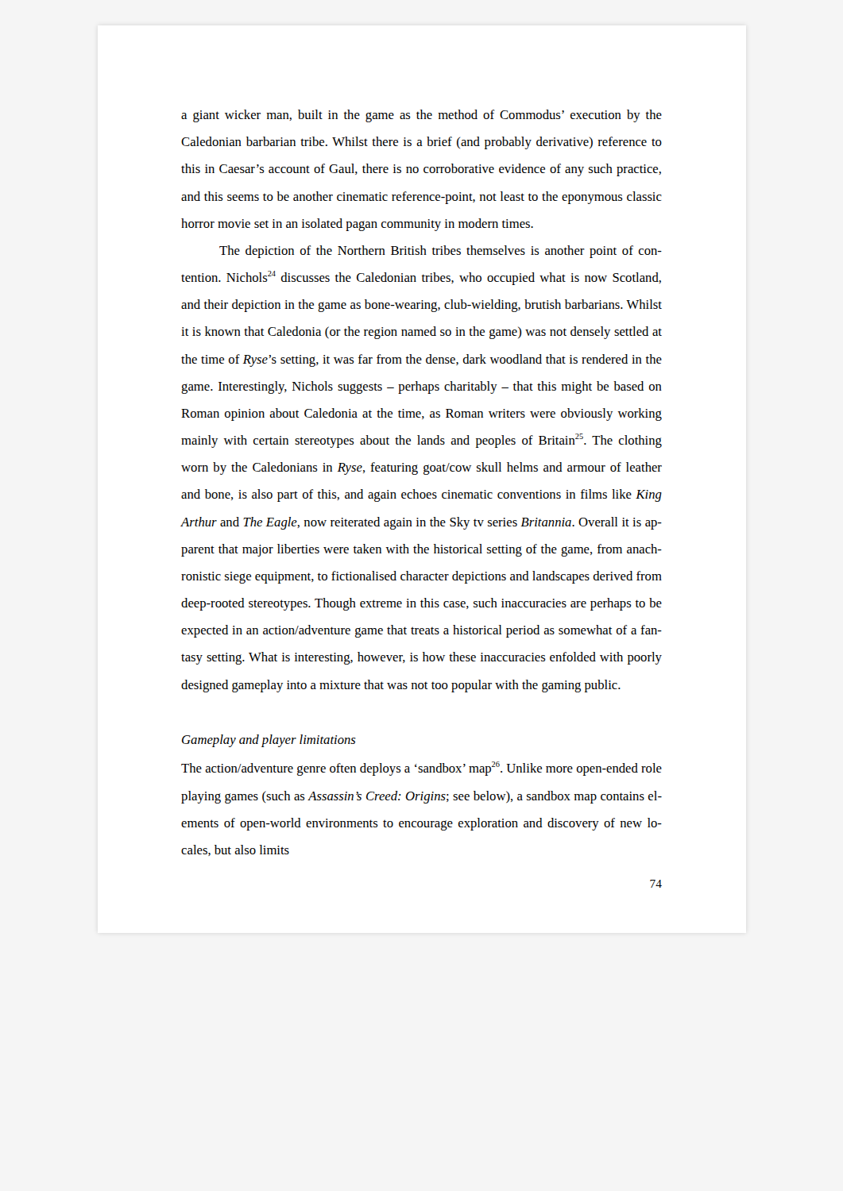a giant wicker man, built in the game as the method of Commodus’ execution by the Caledonian barbarian tribe. Whilst there is a brief (and probably derivative) reference to this in Caesar’s account of Gaul, there is no corroborative evidence of any such practice, and this seems to be another cinematic reference-point, not least to the eponymous classic horror movie set in an isolated pagan community in modern times.
The depiction of the Northern British tribes themselves is another point of contention. Nichols24 discusses the Caledonian tribes, who occupied what is now Scotland, and their depiction in the game as bone-wearing, club-wielding, brutish barbarians. Whilst it is known that Caledonia (or the region named so in the game) was not densely settled at the time of Ryse’s setting, it was far from the dense, dark woodland that is rendered in the game. Interestingly, Nichols suggests – perhaps charitably – that this might be based on Roman opinion about Caledonia at the time, as Roman writers were obviously working mainly with certain stereotypes about the lands and peoples of Britain25. The clothing worn by the Caledonians in Ryse, featuring goat/cow skull helms and armour of leather and bone, is also part of this, and again echoes cinematic conventions in films like King Arthur and The Eagle, now reiterated again in the Sky tv series Britannia. Overall it is apparent that major liberties were taken with the historical setting of the game, from anachronistic siege equipment, to fictionalised character depictions and landscapes derived from deep-rooted stereotypes. Though extreme in this case, such inaccuracies are perhaps to be expected in an action/adventure game that treats a historical period as somewhat of a fantasy setting. What is interesting, however, is how these inaccuracies enfolded with poorly designed gameplay into a mixture that was not too popular with the gaming public.
Gameplay and player limitations
The action/adventure genre often deploys a ‘sandbox’ map26. Unlike more open-ended role playing games (such as Assassin’s Creed: Origins; see below), a sandbox map contains elements of open-world environments to encourage exploration and discovery of new locales, but also limits
74